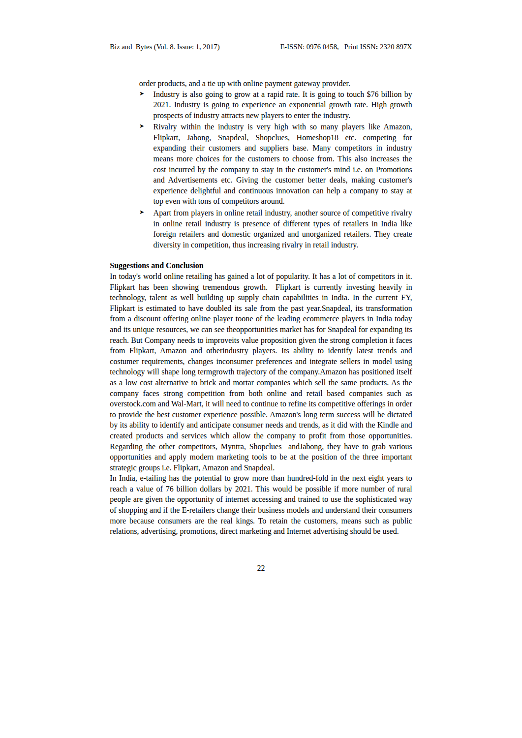Biz and Bytes (Vol. 8. Issue: 1, 2017)
E-ISSN: 0976 0458, Print ISSN: 2320 897X
order products, and a tie up with online payment gateway provider.
Industry is also going to grow at a rapid rate. It is going to touch $76 billion by 2021. Industry is going to experience an exponential growth rate. High growth prospects of industry attracts new players to enter the industry.
Rivalry within the industry is very high with so many players like Amazon, Flipkart, Jabong, Snapdeal, Shopclues, Homeshop18 etc. competing for expanding their customers and suppliers base. Many competitors in industry means more choices for the customers to choose from. This also increases the cost incurred by the company to stay in the customer's mind i.e. on Promotions and Advertisements etc. Giving the customer better deals, making customer's experience delightful and continuous innovation can help a company to stay at top even with tons of competitors around.
Apart from players in online retail industry, another source of competitive rivalry in online retail industry is presence of different types of retailers in India like foreign retailers and domestic organized and unorganized retailers. They create diversity in competition, thus increasing rivalry in retail industry.
Suggestions and Conclusion
In today's world online retailing has gained a lot of popularity. It has a lot of competitors in it. Flipkart has been showing tremendous growth. Flipkart is currently investing heavily in technology, talent as well building up supply chain capabilities in India. In the current FY, Flipkart is estimated to have doubled its sale from the past year.Snapdeal, its transformation from a discount offering online player toone of the leading ecommerce players in India today and its unique resources, we can see theopportunities market has for Snapdeal for expanding its reach. But Company needs to improveits value proposition given the strong completion it faces from Flipkart, Amazon and otherindustry players. Its ability to identify latest trends and costumer requirements, changes inconsumer preferences and integrate sellers in model using technology will shape long termgrowth trajectory of the company.Amazon has positioned itself as a low cost alternative to brick and mortar companies which sell the same products. As the company faces strong competition from both online and retail based companies such as overstock.com and Wal-Mart, it will need to continue to refine its competitive offerings in order to provide the best customer experience possible. Amazon's long term success will be dictated by its ability to identify and anticipate consumer needs and trends, as it did with the Kindle and created products and services which allow the company to profit from those opportunities. Regarding the other competitors, Myntra, Shopclues andJabong, they have to grab various opportunities and apply modern marketing tools to be at the position of the three important strategic groups i.e. Flipkart, Amazon and Snapdeal.
In India, e-tailing has the potential to grow more than hundred-fold in the next eight years to reach a value of 76 billion dollars by 2021. This would be possible if more number of rural people are given the opportunity of internet accessing and trained to use the sophisticated way of shopping and if the E-retailers change their business models and understand their consumers more because consumers are the real kings. To retain the customers, means such as public relations, advertising, promotions, direct marketing and Internet advertising should be used.
22